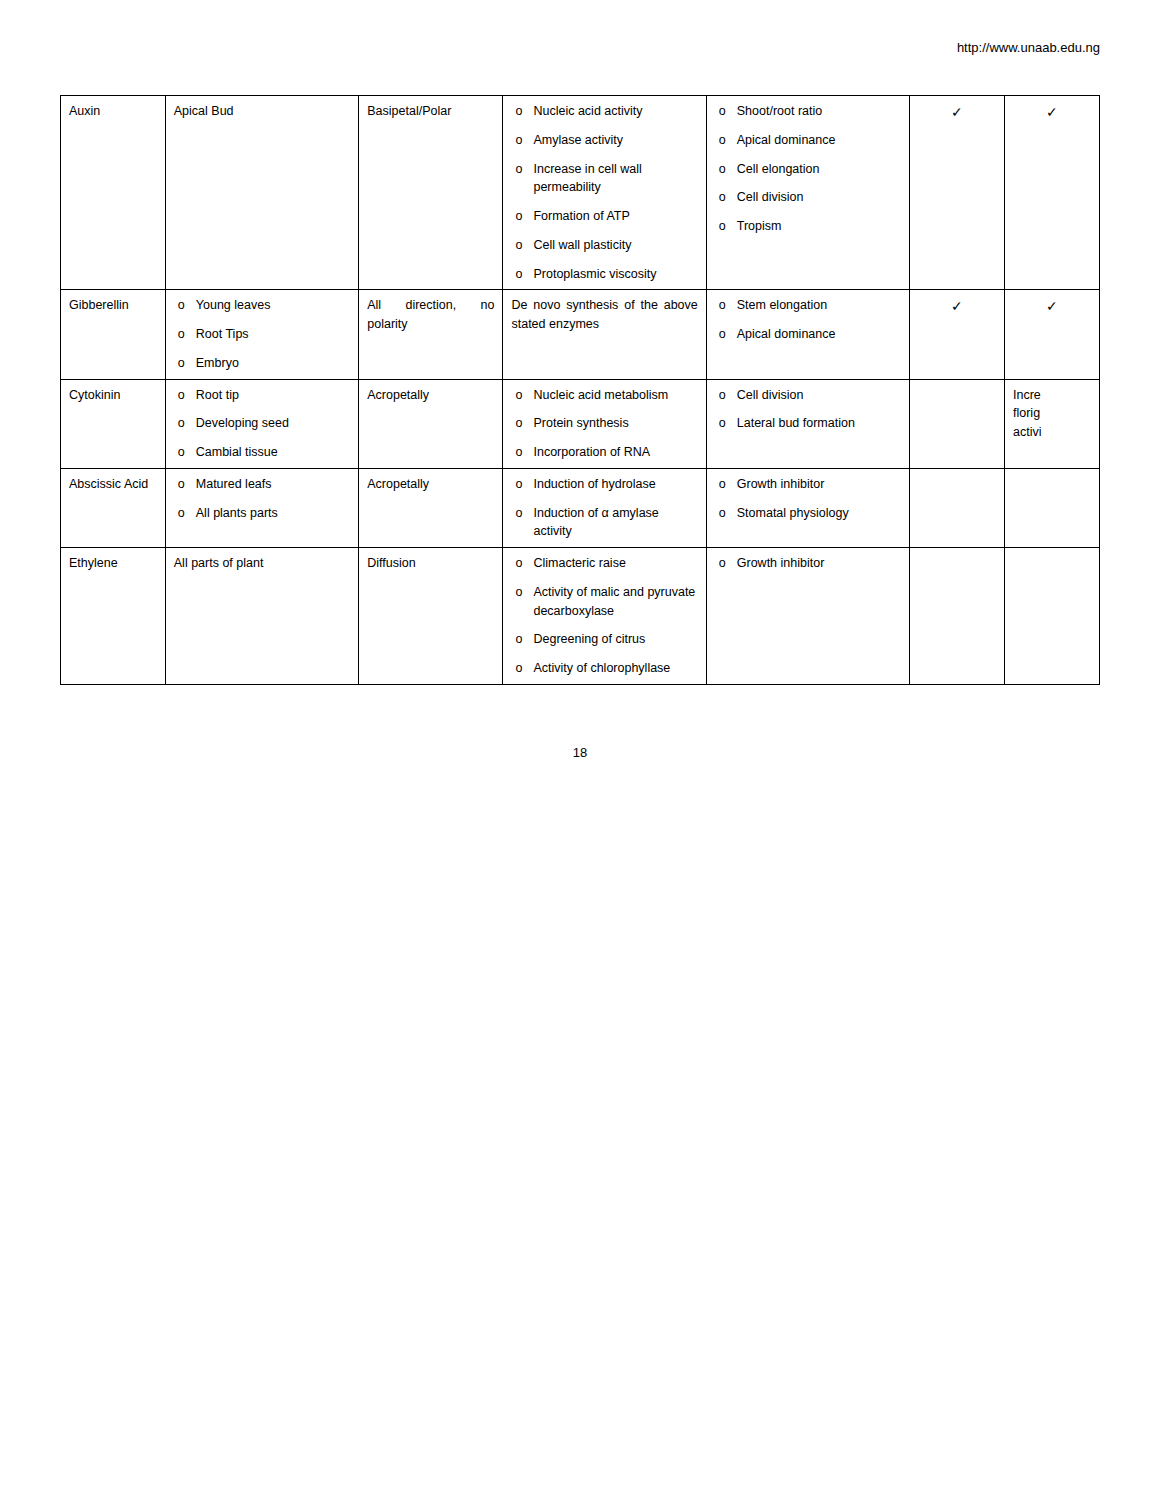http://www.unaab.edu.ng
| Auxin | Apical Bud | Basipetal/Polar | Nucleic acid activity Amylase activity Increase in cell wall permeability Formation of ATP Cell wall plasticity Protoplasmic viscosity | Shoot/root ratio Apical dominance Cell elongation Cell division Tropism | ✓ | ✓ |
| Gibberellin | Young leaves Root Tips Embryo | All direction, no polarity | De novo synthesis of the above stated enzymes | Stem elongation Apical dominance | ✓ | ✓ |
| Cytokinin | Root tip Developing seed Cambial tissue | Acropetally | Nucleic acid metabolism Protein synthesis Incorporation of RNA | Cell division Lateral bud formation | | Incre florig activi |
| Abscissic Acid | Matured leafs All plants parts | Acropetally | Induction of hydrolase Induction of α amylase activity | Growth inhibitor Stomatal physiology | | |
| Ethylene | All parts of plant | Diffusion | Climacteric raise Activity of malic and pyruvate decarboxylase Degreening of citrus Activity of chlorophyllase | Growth inhibitor | | |
18